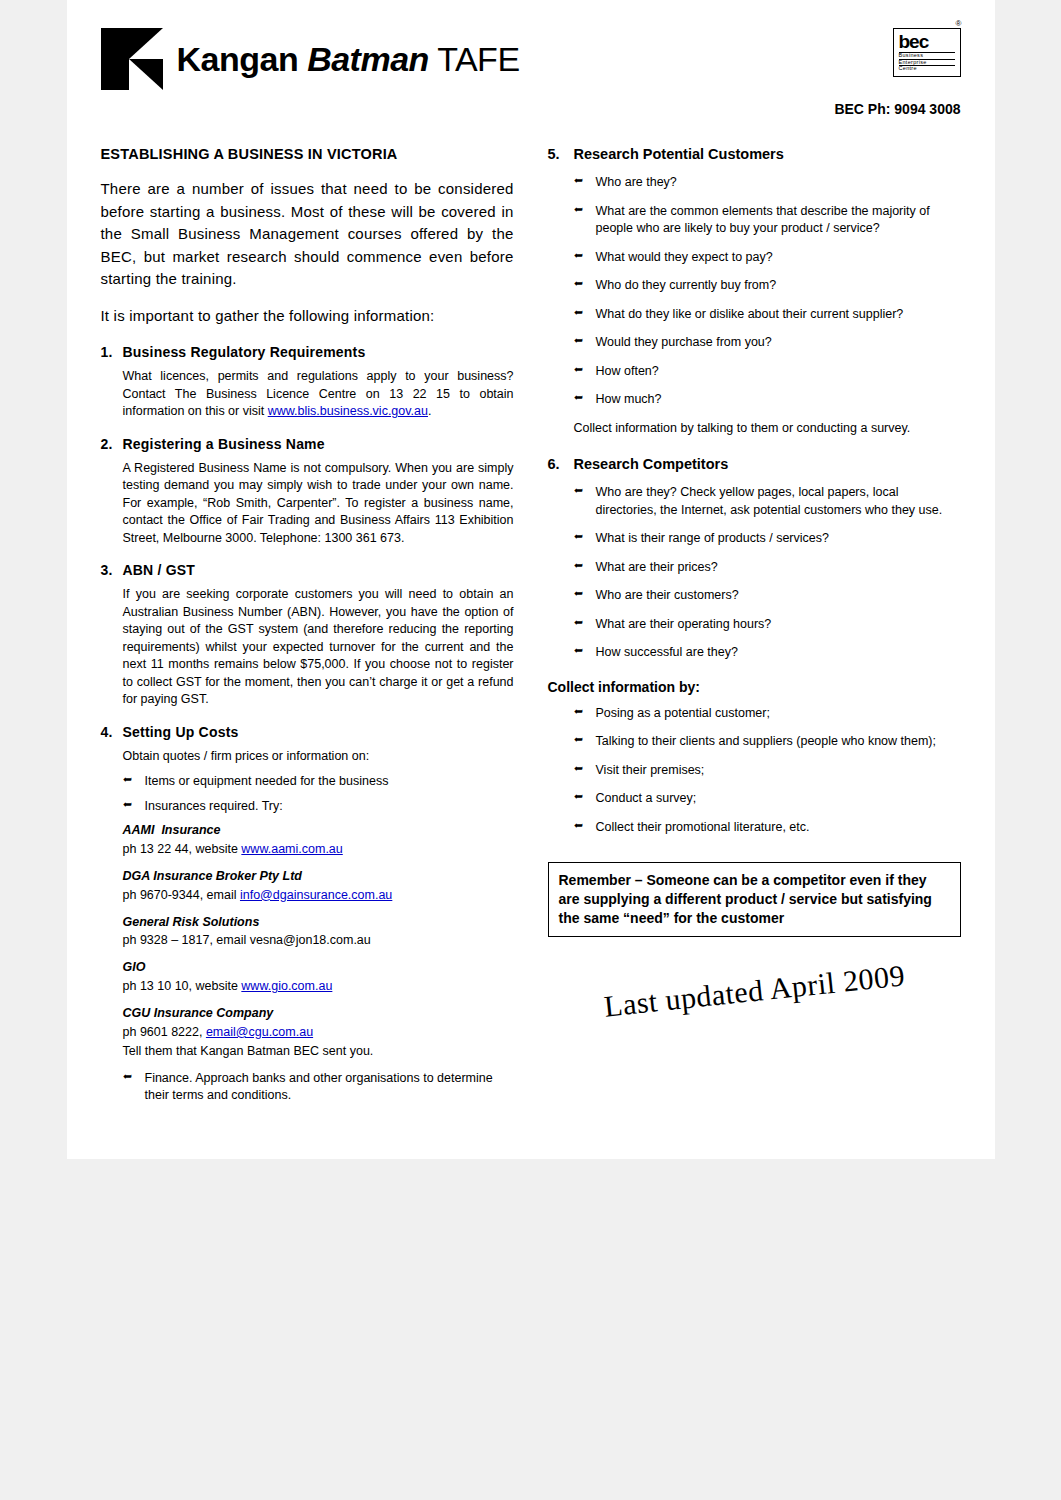Kangan Batman TAFE
®
bec
Business Enterprise Centre
BEC Ph: 9094 3008
ESTABLISHING A BUSINESS IN VICTORIA
There are a number of issues that need to be considered before starting a business. Most of these will be covered in the Small Business Management courses offered by the BEC, but market research should commence even before starting the training.
It is important to gather the following information:
Business Regulatory Requirements
What licences, permits and regulations apply to your business? Contact The Business Licence Centre on 13 22 15 to obtain information on this or visit www.blis.business.vic.gov.au.
Registering a Business Name
A Registered Business Name is not compulsory. When you are simply testing demand you may simply wish to trade under your own name. For example, “Rob Smith, Carpenter”. To register a business name, contact the Office of Fair Trading and Business Affairs 113 Exhibition Street, Melbourne 3000. Telephone: 1300 361 673.
ABN / GST
If you are seeking corporate customers you will need to obtain an Australian Business Number (ABN). However, you have the option of staying out of the GST system (and therefore reducing the reporting requirements) whilst your expected turnover for the current and the next 11 months remains below $75,000. If you choose not to register to collect GST for the moment, then you can’t charge it or get a refund for paying GST.
Setting Up Costs
Obtain quotes / firm prices or information on:
Items or equipment needed for the business
Insurances required. Try:
AAMI Insurance
ph 13 22 44, website www.aami.com.au
DGA Insurance Broker Pty Ltd
ph 9670-9344, email info@dgainsurance.com.au
General Risk Solutions
ph 9328 – 1817, email vesna@jon18.com.au
GIO
ph 13 10 10, website www.gio.com.au
CGU Insurance Company
ph 9601 8222, email@cgu.com.au
Tell them that Kangan Batman BEC sent you.
Finance. Approach banks and other organisations to determine their terms and conditions.
5. Research Potential Customers
Who are they?
What are the common elements that describe the majority of people who are likely to buy your product / service?
What would they expect to pay?
Who do they currently buy from?
What do they like or dislike about their current supplier?
Would they purchase from you?
How often?
How much?
Collect information by talking to them or conducting a survey.
6. Research Competitors
Who are they? Check yellow pages, local papers, local directories, the Internet, ask potential customers who they use.
What is their range of products / services?
What are their prices?
Who are their customers?
What are their operating hours?
How successful are they?
Collect information by:
Posing as a potential customer;
Talking to their clients and suppliers (people who know them);
Visit their premises;
Conduct a survey;
Collect their promotional literature, etc.
Remember – Someone can be a competitor even if they are supplying a different product / service but satisfying the same “need” for the customer
Last updated April 2009